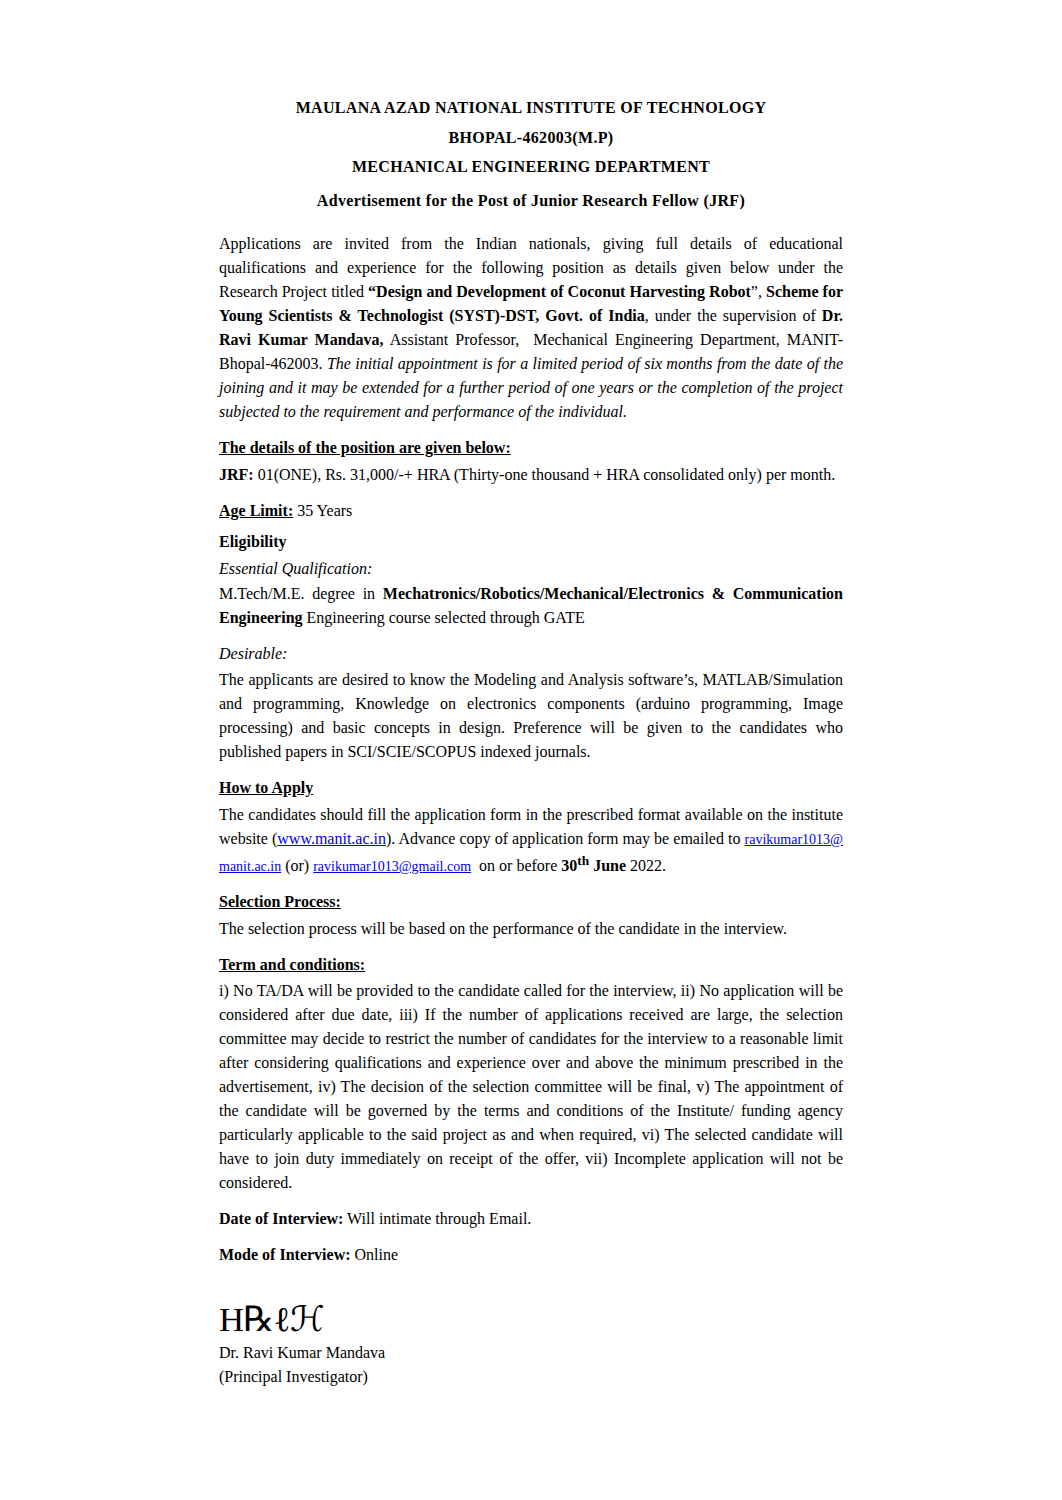MAULANA AZAD NATIONAL INSTITUTE OF TECHNOLOGY
BHOPAL-462003(M.P)
MECHANICAL ENGINEERING DEPARTMENT
Advertisement for the Post of Junior Research Fellow (JRF)
Applications are invited from the Indian nationals, giving full details of educational qualifications and experience for the following position as details given below under the Research Project titled “Design and Development of Coconut Harvesting Robot”, Scheme for Young Scientists & Technologist (SYST)-DST, Govt. of India, under the supervision of Dr. Ravi Kumar Mandava, Assistant Professor, Mechanical Engineering Department, MANIT-Bhopal-462003. The initial appointment is for a limited period of six months from the date of the joining and it may be extended for a further period of one years or the completion of the project subjected to the requirement and performance of the individual.
The details of the position are given below:
JRF: 01(ONE), Rs. 31,000/-+ HRA (Thirty-one thousand + HRA consolidated only) per month.
Age Limit: 35 Years
Eligibility
Essential Qualification:
M.Tech/M.E. degree in Mechatronics/Robotics/Mechanical/Electronics & Communication Engineering Engineering course selected through GATE
Desirable:
The applicants are desired to know the Modeling and Analysis software’s, MATLAB/Simulation and programming, Knowledge on electronics components (arduino programming, Image processing) and basic concepts in design. Preference will be given to the candidates who published papers in SCI/SCIE/SCOPUS indexed journals.
How to Apply
The candidates should fill the application form in the prescribed format available on the institute website (www.manit.ac.in). Advance copy of application form may be emailed to ravikumar1013@manit.ac.in (or) ravikumar1013@gmail.com on or before 30th June 2022.
Selection Process:
The selection process will be based on the performance of the candidate in the interview.
Term and conditions:
i) No TA/DA will be provided to the candidate called for the interview, ii) No application will be considered after due date, iii) If the number of applications received are large, the selection committee may decide to restrict the number of candidates for the interview to a reasonable limit after considering qualifications and experience over and above the minimum prescribed in the advertisement, iv) The decision of the selection committee will be final, v) The appointment of the candidate will be governed by the terms and conditions of the Institute/ funding agency particularly applicable to the said project as and when required, vi) The selected candidate will have to join duty immediately on receipt of the offer, vii) Incomplete application will not be considered.
Date of Interview: Will intimate through Email.
Mode of Interview: Online
H℞ℓℋ
Dr. Ravi Kumar Mandava
(Principal Investigator)